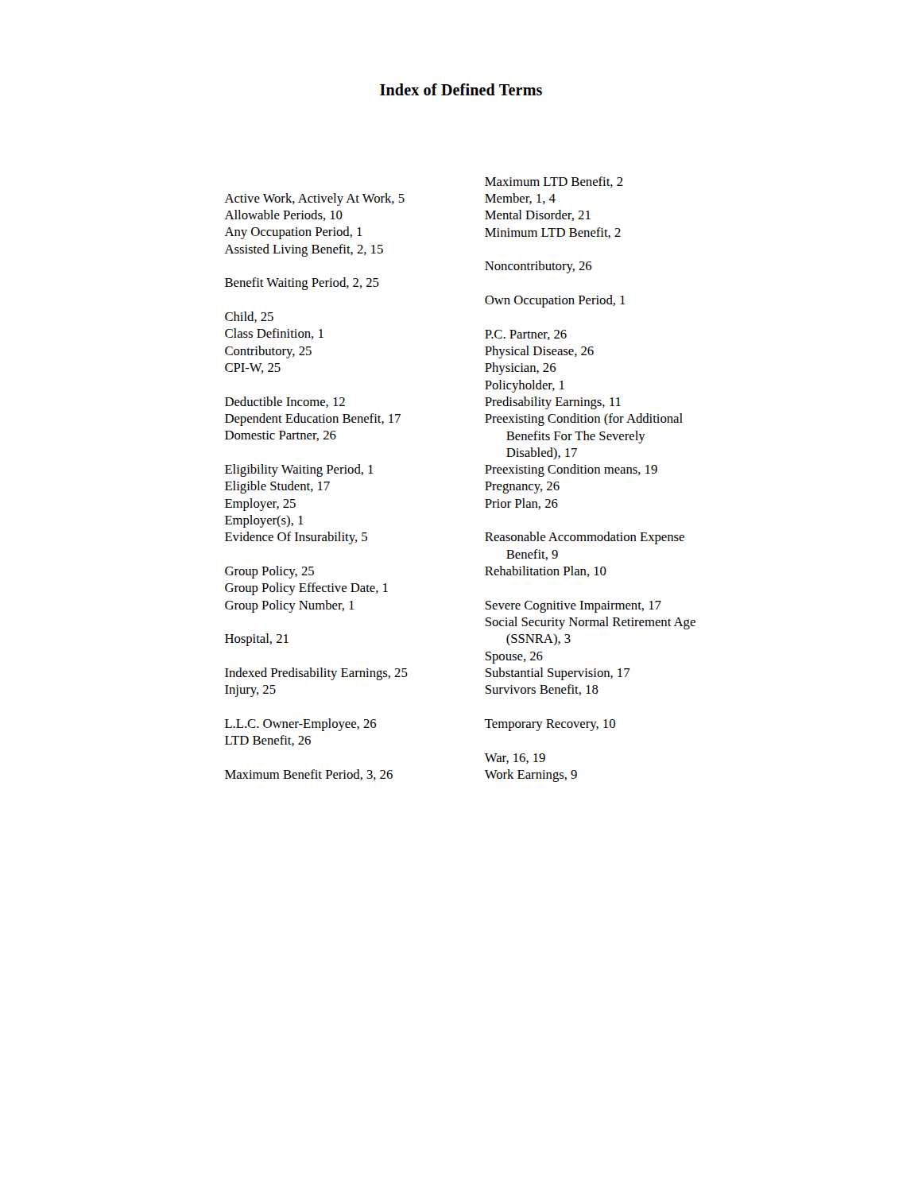Index of Defined Terms
Active Work, Actively At Work, 5
Allowable Periods, 10
Any Occupation Period, 1
Assisted Living Benefit, 2, 15
Benefit Waiting Period, 2, 25
Child, 25
Class Definition, 1
Contributory, 25
CPI-W, 25
Deductible Income, 12
Dependent Education Benefit, 17
Domestic Partner, 26
Eligibility Waiting Period, 1
Eligible Student, 17
Employer, 25
Employer(s), 1
Evidence Of Insurability, 5
Group Policy, 25
Group Policy Effective Date, 1
Group Policy Number, 1
Hospital, 21
Indexed Predisability Earnings, 25
Injury, 25
L.L.C. Owner-Employee, 26
LTD Benefit, 26
Maximum Benefit Period, 3, 26
Maximum LTD Benefit, 2
Member, 1, 4
Mental Disorder, 21
Minimum LTD Benefit, 2
Noncontributory, 26
Own Occupation Period, 1
P.C. Partner, 26
Physical Disease, 26
Physician, 26
Policyholder, 1
Predisability Earnings, 11
Preexisting Condition (for Additional Benefits For The Severely Disabled), 17
Preexisting Condition means, 19
Pregnancy, 26
Prior Plan, 26
Reasonable Accommodation Expense Benefit, 9
Rehabilitation Plan, 10
Severe Cognitive Impairment, 17
Social Security Normal Retirement Age (SSNRA), 3
Spouse, 26
Substantial Supervision, 17
Survivors Benefit, 18
Temporary Recovery, 10
War, 16, 19
Work Earnings, 9